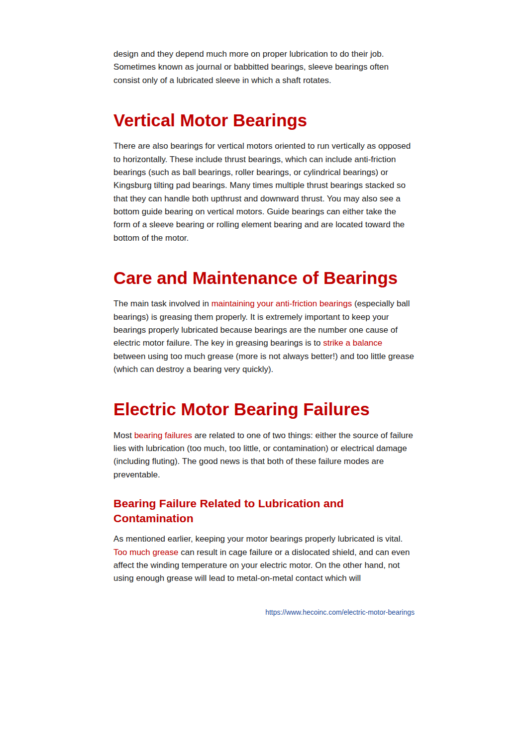design and they depend much more on proper lubrication to do their job. Sometimes known as journal or babbitted bearings, sleeve bearings often consist only of a lubricated sleeve in which a shaft rotates.
Vertical Motor Bearings
There are also bearings for vertical motors oriented to run vertically as opposed to horizontally. These include thrust bearings, which can include anti-friction bearings (such as ball bearings, roller bearings, or cylindrical bearings) or Kingsburg tilting pad bearings. Many times multiple thrust bearings stacked so that they can handle both upthrust and downward thrust. You may also see a bottom guide bearing on vertical motors. Guide bearings can either take the form of a sleeve bearing or rolling element bearing and are located toward the bottom of the motor.
Care and Maintenance of Bearings
The main task involved in maintaining your anti-friction bearings (especially ball bearings) is greasing them properly. It is extremely important to keep your bearings properly lubricated because bearings are the number one cause of electric motor failure. The key in greasing bearings is to strike a balance between using too much grease (more is not always better!) and too little grease (which can destroy a bearing very quickly).
Electric Motor Bearing Failures
Most bearing failures are related to one of two things: either the source of failure lies with lubrication (too much, too little, or contamination) or electrical damage (including fluting). The good news is that both of these failure modes are preventable.
Bearing Failure Related to Lubrication and Contamination
As mentioned earlier, keeping your motor bearings properly lubricated is vital. Too much grease can result in cage failure or a dislocated shield, and can even affect the winding temperature on your electric motor. On the other hand, not using enough grease will lead to metal-on-metal contact which will
https://www.hecoinc.com/electric-motor-bearings